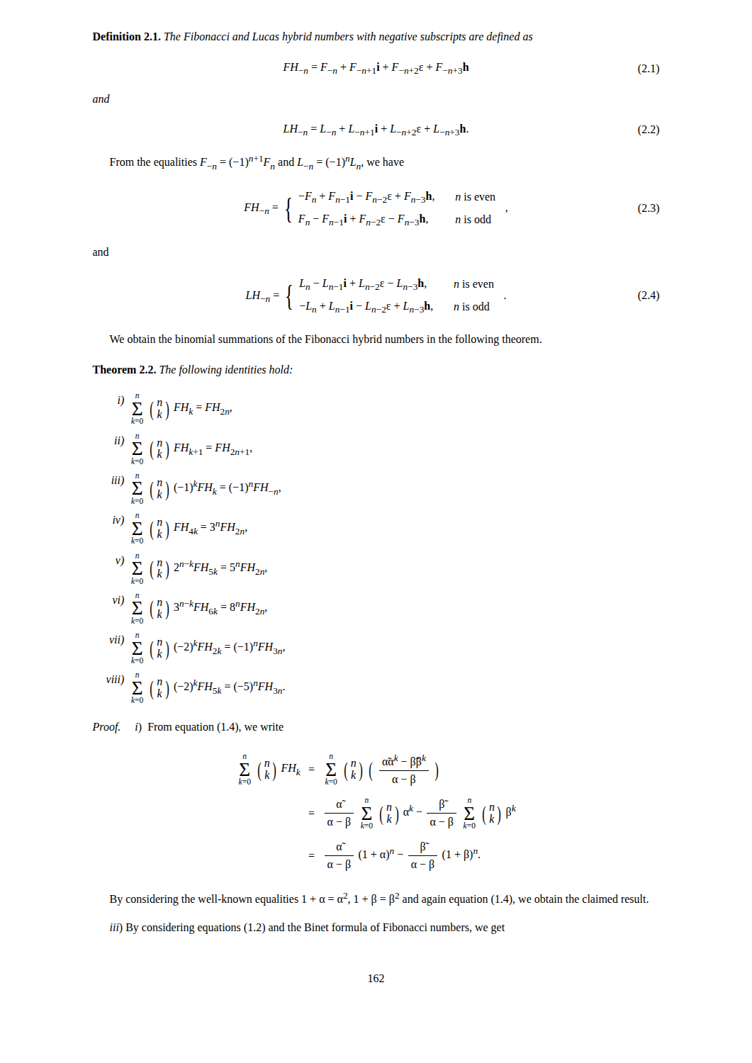Definition 2.1. The Fibonacci and Lucas hybrid numbers with negative subscripts are defined as
FH−n = F−n + F−n+1i + F−n+2ε + F−n+3h
(2.1)
and
LH−n = L−n + L−n+1i + L−n+2ε + L−n+3h.
(2.2)
From the equalities F−n = (−1)n+1Fn and L−n = (−1)nLn, we have
FH−n = {
| − F n + F n −1 i − F n −2 ε + F n −3 h , | n is even |
| F n − F n −1 i + F n −2 ε − F n −3 h , | n is odd |
,
(2.3)
and
LH−n = {
| L n − L n −1 i + L n −2 ε − L n −3 h , | n is even |
| − L n + L n −1 i − L n −2 ε + L n −3 h , | n is odd |
.
(2.4)
We obtain the binomial summations of the Fibonacci hybrid numbers in the following theorem.
Theorem 2.2. The following identities hold:
i) nΣk=0 (nk) FHk = FH2n,
ii) nΣk=0 (nk) FHk+1 = FH2n+1,
iii) nΣk=0 (nk) (−1)kFHk = (−1)nFH−n,
iv) nΣk=0 (nk) FH4k = 3nFH2n,
v) nΣk=0 (nk) 2n−kFH5k = 5nFH2n,
vi) nΣk=0 (nk) 3n−kFH6k = 8nFH2n,
vii) nΣk=0 (nk) (−2)kFH2k = (−1)nFH3n,
viii) nΣk=0 (nk) (−2)kFH5k = (−5)nFH3n.
Proof. i) From equation (1.4), we write
| n Σ k =0 ( n k ) FH k | = | n Σ k =0 ( n k ) ( α̃α k − β̃β k α − β ) |
| | = | α̃ α − β n Σ k =0 ( n k ) α k − β̃ α − β n Σ k =0 ( n k ) β k |
| | = | α̃ α − β (1 + α) n − β̃ α − β (1 + β) n . |
By considering the well-known equalities 1 + α = α2, 1 + β = β2 and again equation (1.4), we obtain the claimed result.
iii) By considering equations (1.2) and the Binet formula of Fibonacci numbers, we get
162